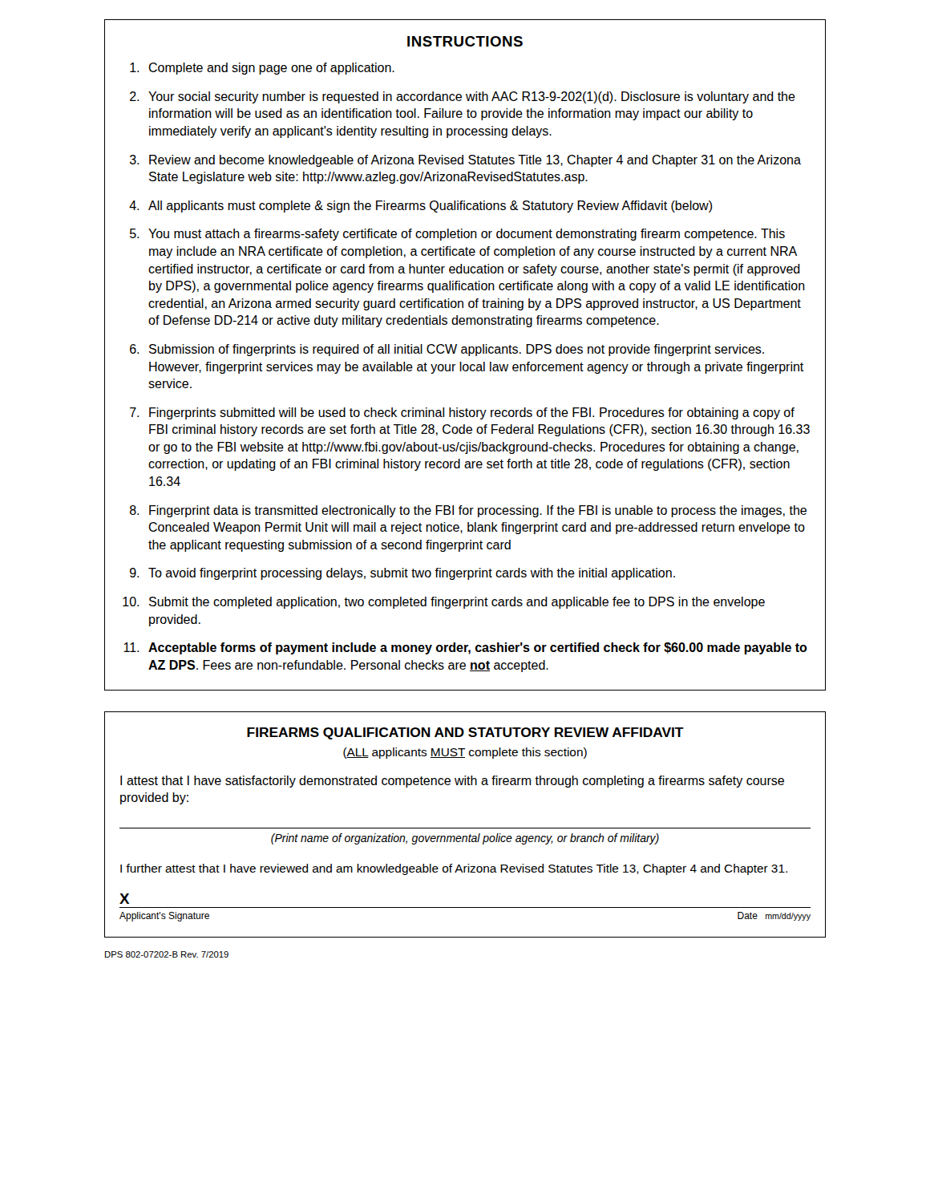INSTRUCTIONS
Complete and sign page one of application.
Your social security number is requested in accordance with AAC R13-9-202(1)(d). Disclosure is voluntary and the information will be used as an identification tool. Failure to provide the information may impact our ability to immediately verify an applicant's identity resulting in processing delays.
Review and become knowledgeable of Arizona Revised Statutes Title 13, Chapter 4 and Chapter 31 on the Arizona State Legislature web site: http://www.azleg.gov/ArizonaRevisedStatutes.asp.
All applicants must complete & sign the Firearms Qualifications & Statutory Review Affidavit (below)
You must attach a firearms-safety certificate of completion or document demonstrating firearm competence. This may include an NRA certificate of completion, a certificate of completion of any course instructed by a current NRA certified instructor, a certificate or card from a hunter education or safety course, another state's permit (if approved by DPS), a governmental police agency firearms qualification certificate along with a copy of a valid LE identification credential, an Arizona armed security guard certification of training by a DPS approved instructor, a US Department of Defense DD-214 or active duty military credentials demonstrating firearms competence.
Submission of fingerprints is required of all initial CCW applicants. DPS does not provide fingerprint services. However, fingerprint services may be available at your local law enforcement agency or through a private fingerprint service.
Fingerprints submitted will be used to check criminal history records of the FBI. Procedures for obtaining a copy of FBI criminal history records are set forth at Title 28, Code of Federal Regulations (CFR), section 16.30 through 16.33 or go to the FBI website at http://www.fbi.gov/about-us/cjis/background-checks. Procedures for obtaining a change, correction, or updating of an FBI criminal history record are set forth at title 28, code of regulations (CFR), section 16.34
Fingerprint data is transmitted electronically to the FBI for processing. If the FBI is unable to process the images, the Concealed Weapon Permit Unit will mail a reject notice, blank fingerprint card and pre-addressed return envelope to the applicant requesting submission of a second fingerprint card
To avoid fingerprint processing delays, submit two fingerprint cards with the initial application.
Submit the completed application, two completed fingerprint cards and applicable fee to DPS in the envelope provided.
Acceptable forms of payment include a money order, cashier's or certified check for $60.00 made payable to AZ DPS. Fees are non-refundable. Personal checks are not accepted.
FIREARMS QUALIFICATION AND STATUTORY REVIEW AFFIDAVIT
(ALL applicants MUST complete this section)
I attest that I have satisfactorily demonstrated competence with a firearm through completing a firearms safety course provided by:
(Print name of organization, governmental police agency, or branch of military)
I further attest that I have reviewed and am knowledgeable of Arizona Revised Statutes Title 13, Chapter 4 and Chapter 31.
X
Applicant's Signature Date mm/dd/yyyy
DPS 802-07202-B Rev. 7/2019